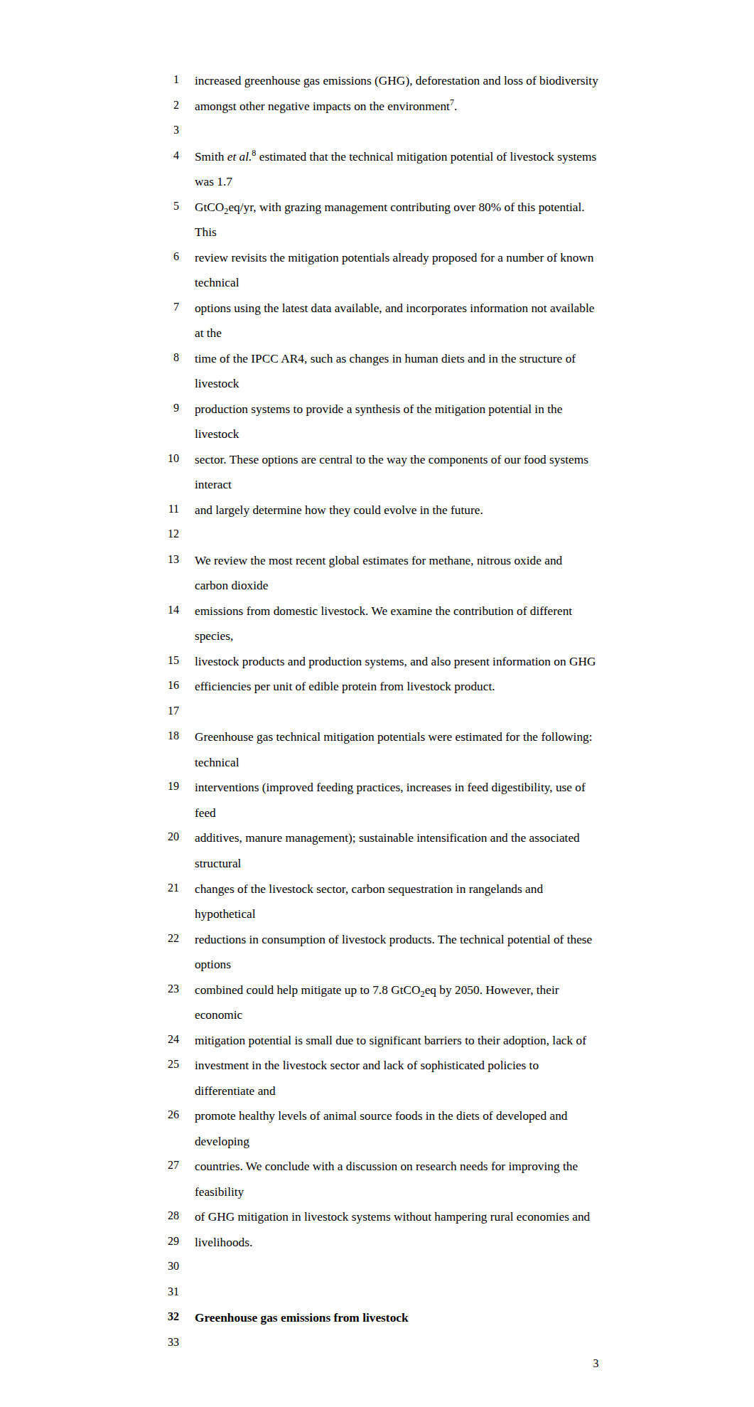increased greenhouse gas emissions (GHG), deforestation and loss of biodiversity
amongst other negative impacts on the environment7.
Smith et al.8 estimated that the technical mitigation potential of livestock systems was 1.7
GtCO2eq/yr, with grazing management contributing over 80% of this potential. This
review revisits the mitigation potentials already proposed for a number of known technical
options using the latest data available, and incorporates information not available at the
time of the IPCC AR4, such as changes in human diets and in the structure of livestock
production systems to provide a synthesis of the mitigation potential in the livestock
sector. These options are central to the way the components of our food systems interact
and largely determine how they could evolve in the future.
We review the most recent global estimates for methane, nitrous oxide and carbon dioxide
emissions from domestic livestock. We examine the contribution of different species,
livestock products and production systems, and also present information on GHG
efficiencies per unit of edible protein from livestock product.
Greenhouse gas technical mitigation potentials were estimated for the following: technical
interventions (improved feeding practices, increases in feed digestibility, use of feed
additives, manure management); sustainable intensification and the associated structural
changes of the livestock sector, carbon sequestration in rangelands and hypothetical
reductions in consumption of livestock products. The technical potential of these options
combined could help mitigate up to 7.8 GtCO2eq by 2050. However, their economic
mitigation potential is small due to significant barriers to their adoption, lack of
investment in the livestock sector and lack of sophisticated policies to differentiate and
promote healthy levels of animal source foods in the diets of developed and developing
countries. We conclude with a discussion on research needs for improving the feasibility
of GHG mitigation in livestock systems without hampering rural economies and
livelihoods.
Greenhouse gas emissions from livestock
3